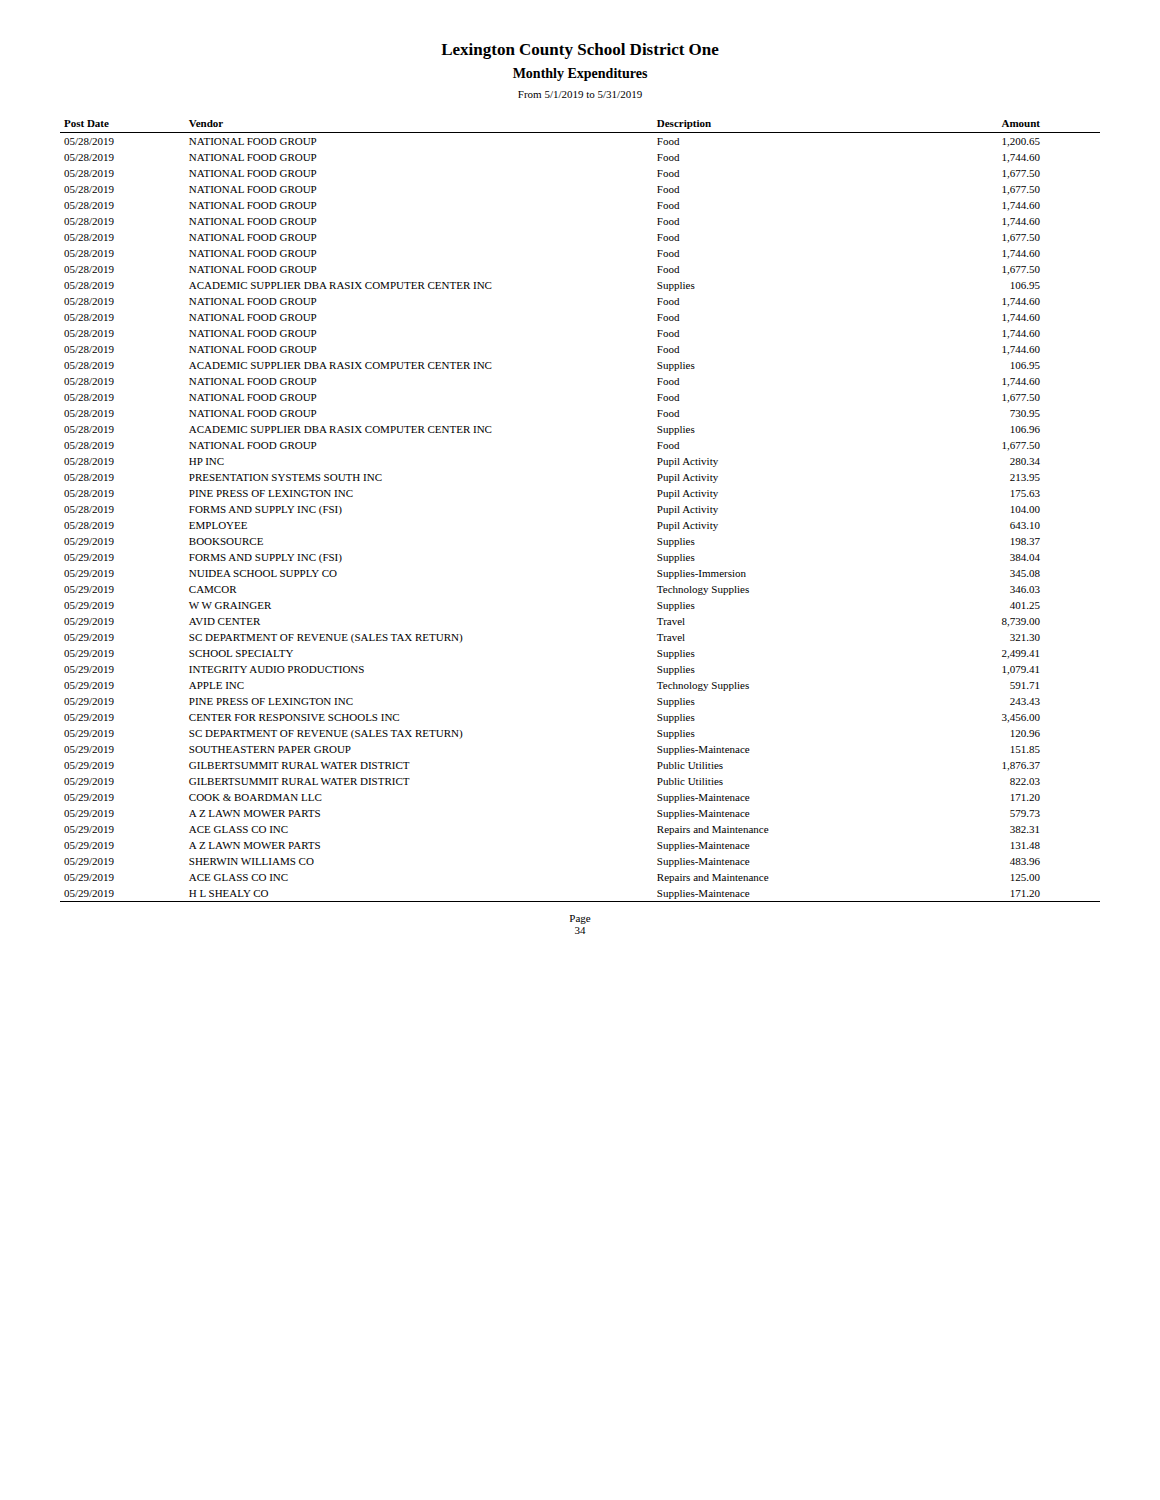Lexington County School District One
Monthly Expenditures
From 5/1/2019 to 5/31/2019
| Post Date | Vendor | Description | Amount |
| --- | --- | --- | --- |
| 05/28/2019 | NATIONAL FOOD GROUP | Food | 1,200.65 |
| 05/28/2019 | NATIONAL FOOD GROUP | Food | 1,744.60 |
| 05/28/2019 | NATIONAL FOOD GROUP | Food | 1,677.50 |
| 05/28/2019 | NATIONAL FOOD GROUP | Food | 1,677.50 |
| 05/28/2019 | NATIONAL FOOD GROUP | Food | 1,744.60 |
| 05/28/2019 | NATIONAL FOOD GROUP | Food | 1,744.60 |
| 05/28/2019 | NATIONAL FOOD GROUP | Food | 1,677.50 |
| 05/28/2019 | NATIONAL FOOD GROUP | Food | 1,744.60 |
| 05/28/2019 | NATIONAL FOOD GROUP | Food | 1,677.50 |
| 05/28/2019 | ACADEMIC SUPPLIER DBA RASIX COMPUTER CENTER INC | Supplies | 106.95 |
| 05/28/2019 | NATIONAL FOOD GROUP | Food | 1,744.60 |
| 05/28/2019 | NATIONAL FOOD GROUP | Food | 1,744.60 |
| 05/28/2019 | NATIONAL FOOD GROUP | Food | 1,744.60 |
| 05/28/2019 | NATIONAL FOOD GROUP | Food | 1,744.60 |
| 05/28/2019 | ACADEMIC SUPPLIER DBA RASIX COMPUTER CENTER INC | Supplies | 106.95 |
| 05/28/2019 | NATIONAL FOOD GROUP | Food | 1,744.60 |
| 05/28/2019 | NATIONAL FOOD GROUP | Food | 1,677.50 |
| 05/28/2019 | NATIONAL FOOD GROUP | Food | 730.95 |
| 05/28/2019 | ACADEMIC SUPPLIER DBA RASIX COMPUTER CENTER INC | Supplies | 106.96 |
| 05/28/2019 | NATIONAL FOOD GROUP | Food | 1,677.50 |
| 05/28/2019 | HP INC | Pupil Activity | 280.34 |
| 05/28/2019 | PRESENTATION SYSTEMS SOUTH INC | Pupil Activity | 213.95 |
| 05/28/2019 | PINE PRESS OF LEXINGTON INC | Pupil Activity | 175.63 |
| 05/28/2019 | FORMS AND SUPPLY INC (FSI) | Pupil Activity | 104.00 |
| 05/28/2019 | EMPLOYEE | Pupil Activity | 643.10 |
| 05/29/2019 | BOOKSOURCE | Supplies | 198.37 |
| 05/29/2019 | FORMS AND SUPPLY INC (FSI) | Supplies | 384.04 |
| 05/29/2019 | NUIDEA SCHOOL SUPPLY CO | Supplies-Immersion | 345.08 |
| 05/29/2019 | CAMCOR | Technology Supplies | 346.03 |
| 05/29/2019 | W W GRAINGER | Supplies | 401.25 |
| 05/29/2019 | AVID CENTER | Travel | 8,739.00 |
| 05/29/2019 | SC DEPARTMENT OF REVENUE (SALES TAX RETURN) | Travel | 321.30 |
| 05/29/2019 | SCHOOL SPECIALTY | Supplies | 2,499.41 |
| 05/29/2019 | INTEGRITY AUDIO PRODUCTIONS | Supplies | 1,079.41 |
| 05/29/2019 | APPLE INC | Technology Supplies | 591.71 |
| 05/29/2019 | PINE PRESS OF LEXINGTON INC | Supplies | 243.43 |
| 05/29/2019 | CENTER FOR RESPONSIVE SCHOOLS INC | Supplies | 3,456.00 |
| 05/29/2019 | SC DEPARTMENT OF REVENUE (SALES TAX RETURN) | Supplies | 120.96 |
| 05/29/2019 | SOUTHEASTERN PAPER GROUP | Supplies-Maintenace | 151.85 |
| 05/29/2019 | GILBERTSUMMIT RURAL WATER DISTRICT | Public Utilities | 1,876.37 |
| 05/29/2019 | GILBERTSUMMIT RURAL WATER DISTRICT | Public Utilities | 822.03 |
| 05/29/2019 | COOK & BOARDMAN LLC | Supplies-Maintenace | 171.20 |
| 05/29/2019 | A Z LAWN MOWER PARTS | Supplies-Maintenace | 579.73 |
| 05/29/2019 | ACE GLASS CO INC | Repairs and Maintenance | 382.31 |
| 05/29/2019 | A Z LAWN MOWER PARTS | Supplies-Maintenace | 131.48 |
| 05/29/2019 | SHERWIN WILLIAMS CO | Supplies-Maintenace | 483.96 |
| 05/29/2019 | ACE GLASS CO INC | Repairs and Maintenance | 125.00 |
| 05/29/2019 | H L SHEALY CO | Supplies-Maintenace | 171.20 |
Page
34